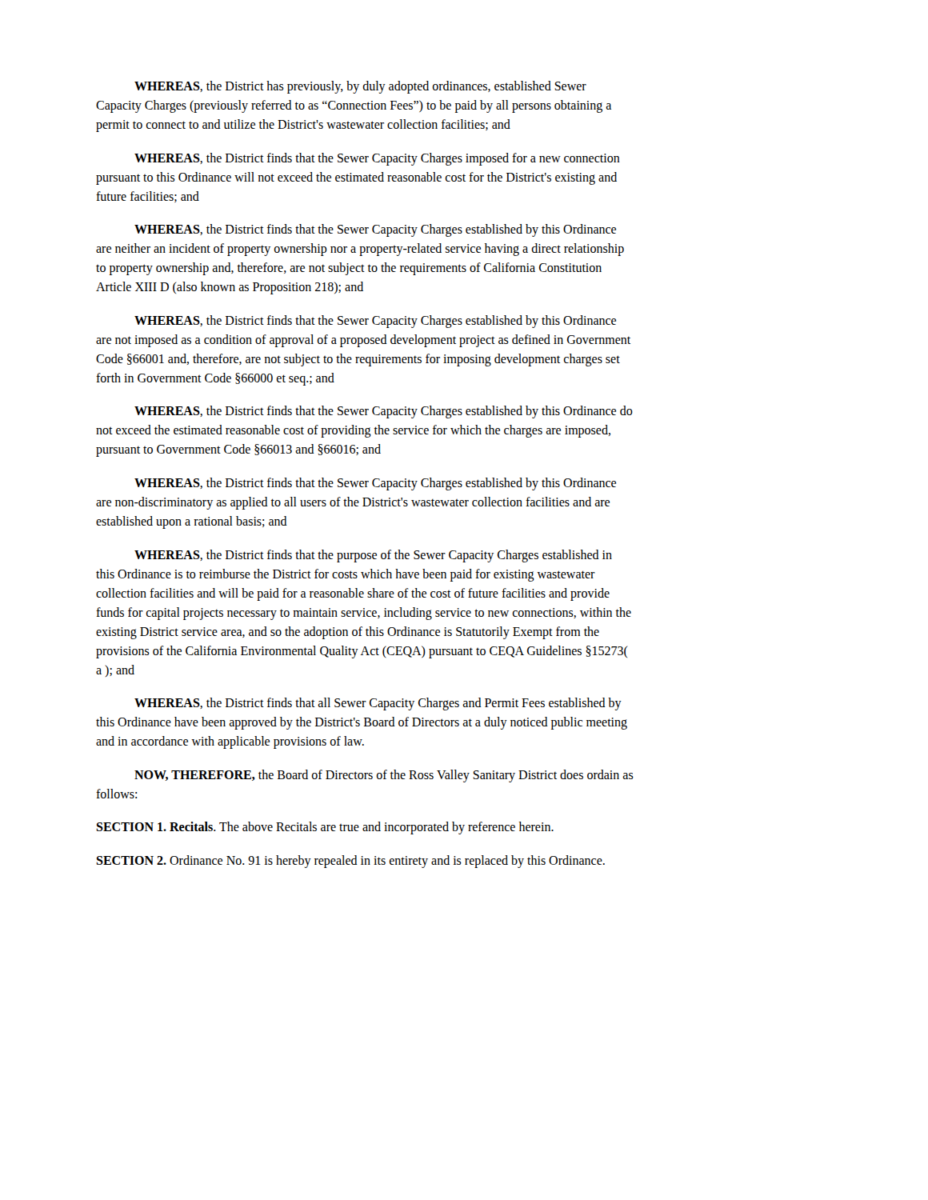WHEREAS, the District has previously, by duly adopted ordinances, established Sewer Capacity Charges (previously referred to as “Connection Fees”) to be paid by all persons obtaining a permit to connect to and utilize the District's wastewater collection facilities; and
WHEREAS, the District finds that the Sewer Capacity Charges imposed for a new connection pursuant to this Ordinance will not exceed the estimated reasonable cost for the District's existing and future facilities; and
WHEREAS, the District finds that the Sewer Capacity Charges established by this Ordinance are neither an incident of property ownership nor a property-related service having a direct relationship to property ownership and, therefore, are not subject to the requirements of California Constitution Article XIII D (also known as Proposition 218); and
WHEREAS, the District finds that the Sewer Capacity Charges established by this Ordinance are not imposed as a condition of approval of a proposed development project as defined in Government Code §66001 and, therefore, are not subject to the requirements for imposing development charges set forth in Government Code §66000 et seq.; and
WHEREAS, the District finds that the Sewer Capacity Charges established by this Ordinance do not exceed the estimated reasonable cost of providing the service for which the charges are imposed, pursuant to Government Code §66013 and §66016; and
WHEREAS, the District finds that the Sewer Capacity Charges established by this Ordinance are non-discriminatory as applied to all users of the District's wastewater collection facilities and are established upon a rational basis; and
WHEREAS, the District finds that the purpose of the Sewer Capacity Charges established in this Ordinance is to reimburse the District for costs which have been paid for existing wastewater collection facilities and will be paid for a reasonable share of the cost of future facilities and provide funds for capital projects necessary to maintain service, including service to new connections, within the existing District service area, and so the adoption of this Ordinance is Statutorily Exempt from the provisions of the California Environmental Quality Act (CEQA) pursuant to CEQA Guidelines §15273( a ); and
WHEREAS, the District finds that all Sewer Capacity Charges and Permit Fees established by this Ordinance have been approved by the District's Board of Directors at a duly noticed public meeting and in accordance with applicable provisions of law.
NOW, THEREFORE, the Board of Directors of the Ross Valley Sanitary District does ordain as follows:
SECTION 1. Recitals. The above Recitals are true and incorporated by reference herein.
SECTION 2. Ordinance No. 91 is hereby repealed in its entirety and is replaced by this Ordinance.